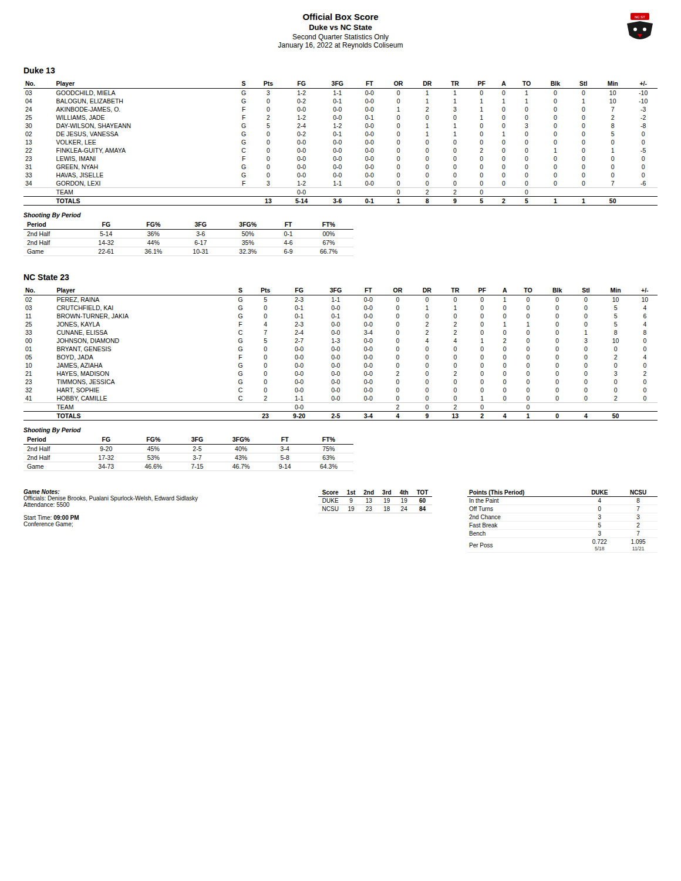NC ST
Official Box Score
Duke vs NC State
Second Quarter Statistics Only
January 16, 2022 at Reynolds Coliseum
Duke 13
| No. | Player | S | Pts | FG | 3FG | FT | OR | DR | TR | PF | A | TO | Blk | Stl | Min | +/- |
| --- | --- | --- | --- | --- | --- | --- | --- | --- | --- | --- | --- | --- | --- | --- | --- | --- |
| 03 | GOODCHILD, MIELA | G | 3 | 1-2 | 1-1 | 0-0 | 0 | 1 | 1 | 0 | 0 | 1 | 0 | 0 | 10 | -10 |
| 04 | BALOGUN, ELIZABETH | G | 0 | 0-2 | 0-1 | 0-0 | 0 | 1 | 1 | 1 | 1 | 1 | 0 | 1 | 10 | -10 |
| 24 | AKINBODE-JAMES, O. | F | 0 | 0-0 | 0-0 | 0-0 | 1 | 2 | 3 | 1 | 0 | 0 | 0 | 0 | 7 | -3 |
| 25 | WILLIAMS, JADE | F | 2 | 1-2 | 0-0 | 0-1 | 0 | 0 | 0 | 1 | 0 | 0 | 0 | 0 | 2 | -2 |
| 30 | DAY-WILSON, SHAYEANN | G | 5 | 2-4 | 1-2 | 0-0 | 0 | 1 | 1 | 0 | 0 | 3 | 0 | 0 | 8 | -8 |
| 02 | DE JESUS, VANESSA | G | 0 | 0-2 | 0-1 | 0-0 | 0 | 1 | 1 | 0 | 1 | 0 | 0 | 0 | 5 | 0 |
| 13 | VOLKER, LEE | G | 0 | 0-0 | 0-0 | 0-0 | 0 | 0 | 0 | 0 | 0 | 0 | 0 | 0 | 0 | 0 |
| 22 | FINKLEA-GUITY, AMAYA | C | 0 | 0-0 | 0-0 | 0-0 | 0 | 0 | 0 | 2 | 0 | 0 | 1 | 0 | 1 | -5 |
| 23 | LEWIS, IMANI | F | 0 | 0-0 | 0-0 | 0-0 | 0 | 0 | 0 | 0 | 0 | 0 | 0 | 0 | 0 | 0 |
| 31 | GREEN, NYAH | G | 0 | 0-0 | 0-0 | 0-0 | 0 | 0 | 0 | 0 | 0 | 0 | 0 | 0 | 0 | 0 |
| 33 | HAVAS, JISELLE | G | 0 | 0-0 | 0-0 | 0-0 | 0 | 0 | 0 | 0 | 0 | 0 | 0 | 0 | 0 | 0 |
| 34 | GORDON, LEXI | F | 3 | 1-2 | 1-1 | 0-0 | 0 | 0 | 0 | 0 | 0 | 0 | 0 | 0 | 7 | -6 |
| | TEAM | | | 0-0 | | | 0 | 2 | 2 | 0 | | 0 | | | | |
| | TOTALS | | 13 | 5-14 | 3-6 | 0-1 | 1 | 8 | 9 | 5 | 2 | 5 | 1 | 1 | 50 | |
Shooting By Period
| Period | FG | FG% | 3FG | 3FG% | FT | FT% |
| --- | --- | --- | --- | --- | --- | --- |
| 2nd Half | 5-14 | 36% | 3-6 | 50% | 0-1 | 00% |
| 2nd Half | 14-32 | 44% | 6-17 | 35% | 4-6 | 67% |
| Game | 22-61 | 36.1% | 10-31 | 32.3% | 6-9 | 66.7% |
NC State 23
| No. | Player | S | Pts | FG | 3FG | FT | OR | DR | TR | PF | A | TO | Blk | Stl | Min | +/- |
| --- | --- | --- | --- | --- | --- | --- | --- | --- | --- | --- | --- | --- | --- | --- | --- | --- |
| 02 | PEREZ, RAINA | G | 5 | 2-3 | 1-1 | 0-0 | 0 | 0 | 0 | 0 | 1 | 0 | 0 | 0 | 10 | 10 |
| 03 | CRUTCHFIELD, KAI | G | 0 | 0-1 | 0-0 | 0-0 | 0 | 1 | 1 | 0 | 0 | 0 | 0 | 0 | 5 | 4 |
| 11 | BROWN-TURNER, JAKIA | G | 0 | 0-1 | 0-1 | 0-0 | 0 | 0 | 0 | 0 | 0 | 0 | 0 | 0 | 5 | 6 |
| 25 | JONES, KAYLA | F | 4 | 2-3 | 0-0 | 0-0 | 0 | 2 | 2 | 0 | 1 | 1 | 0 | 0 | 5 | 4 |
| 33 | CUNANE, ELISSA | C | 7 | 2-4 | 0-0 | 3-4 | 0 | 2 | 2 | 0 | 0 | 0 | 0 | 1 | 8 | 8 |
| 00 | JOHNSON, DIAMOND | G | 5 | 2-7 | 1-3 | 0-0 | 0 | 4 | 4 | 1 | 2 | 0 | 0 | 3 | 10 | 0 |
| 01 | BRYANT, GENESIS | G | 0 | 0-0 | 0-0 | 0-0 | 0 | 0 | 0 | 0 | 0 | 0 | 0 | 0 | 0 | 0 |
| 05 | BOYD, JADA | F | 0 | 0-0 | 0-0 | 0-0 | 0 | 0 | 0 | 0 | 0 | 0 | 0 | 0 | 2 | 4 |
| 10 | JAMES, AZIAHA | G | 0 | 0-0 | 0-0 | 0-0 | 0 | 0 | 0 | 0 | 0 | 0 | 0 | 0 | 0 | 0 |
| 21 | HAYES, MADISON | G | 0 | 0-0 | 0-0 | 0-0 | 2 | 0 | 2 | 0 | 0 | 0 | 0 | 0 | 3 | 2 |
| 23 | TIMMONS, JESSICA | G | 0 | 0-0 | 0-0 | 0-0 | 0 | 0 | 0 | 0 | 0 | 0 | 0 | 0 | 0 | 0 |
| 32 | HART, SOPHIE | C | 0 | 0-0 | 0-0 | 0-0 | 0 | 0 | 0 | 0 | 0 | 0 | 0 | 0 | 0 | 0 |
| 41 | HOBBY, CAMILLE | C | 2 | 1-1 | 0-0 | 0-0 | 0 | 0 | 0 | 1 | 0 | 0 | 0 | 0 | 2 | 0 |
| | TEAM | | | 0-0 | | | 2 | 0 | 2 | 0 | | 0 | | | | |
| | TOTALS | | 23 | 9-20 | 2-5 | 3-4 | 4 | 9 | 13 | 2 | 4 | 1 | 0 | 4 | 50 | |
Shooting By Period
| Period | FG | FG% | 3FG | 3FG% | FT | FT% |
| --- | --- | --- | --- | --- | --- | --- |
| 2nd Half | 9-20 | 45% | 2-5 | 40% | 3-4 | 75% |
| 2nd Half | 17-32 | 53% | 3-7 | 43% | 5-8 | 63% |
| Game | 34-73 | 46.6% | 7-15 | 46.7% | 9-14 | 64.3% |
Game Notes:
Officials: Denise Brooks, Pualani Spurlock-Welsh, Edward Sidlasky
Attendance: 5500
Start Time: 09:00 PM
Conference Game;
| Score | 1st | 2nd | 3rd | 4th | TOT |
| --- | --- | --- | --- | --- | --- |
| DUKE | 9 | 13 | 19 | 19 | 60 |
| NCSU | 19 | 23 | 18 | 24 | 84 |
| Points (This Period) | DUKE | NCSU |
| --- | --- | --- |
| In the Paint | 4 | 8 |
| Off Turns | 0 | 7 |
| 2nd Chance | 3 | 3 |
| Fast Break | 5 | 2 |
| Bench | 3 | 7 |
| Per Poss | 0.722 5/18 | 1.095 11/21 |